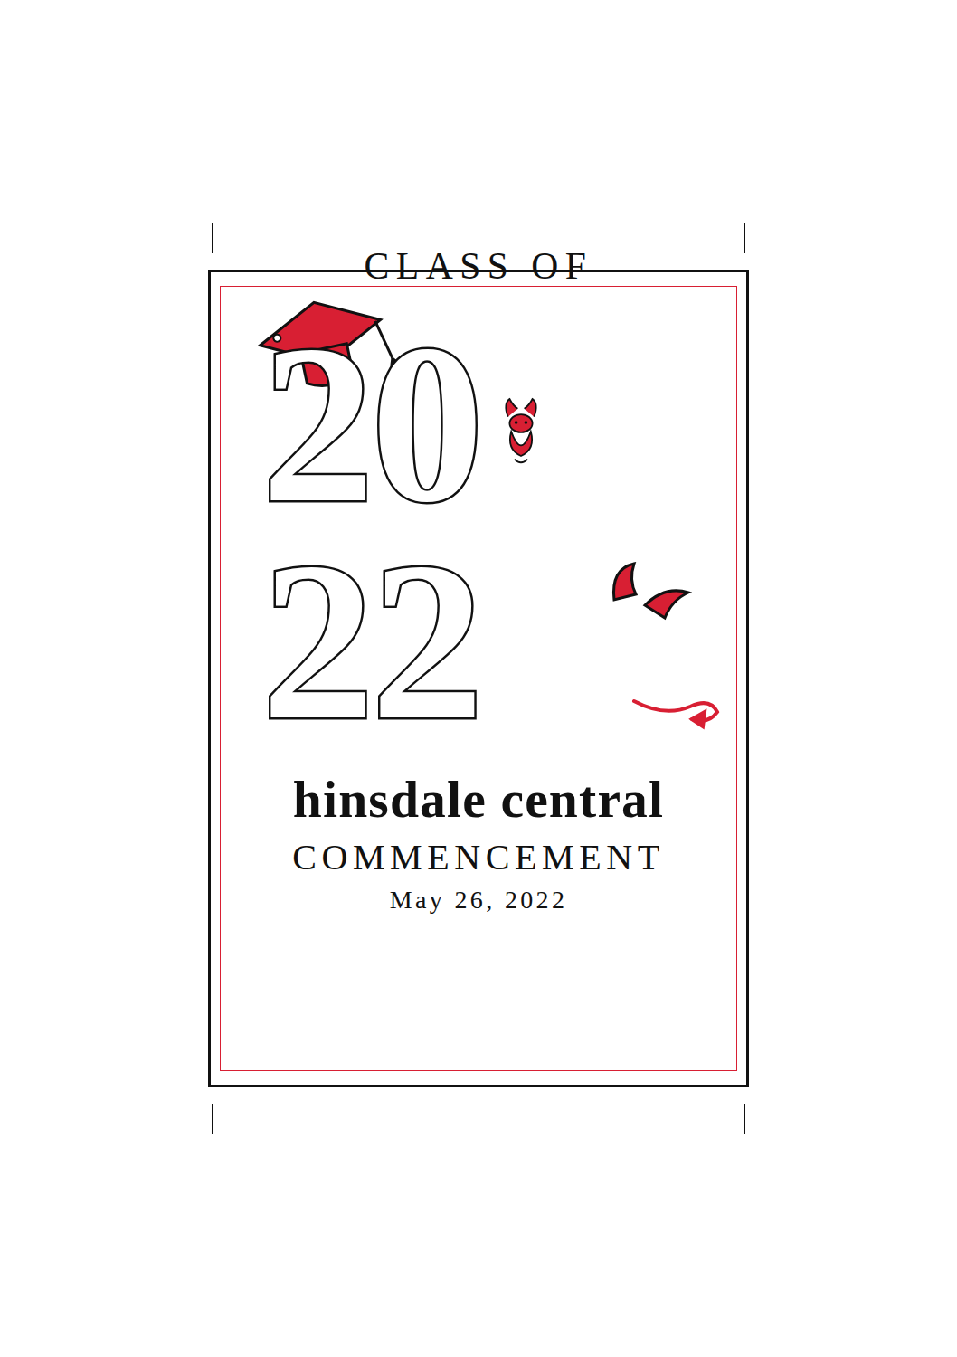Class of
20 22
hinsdale central
Commencement
May 26, 2022